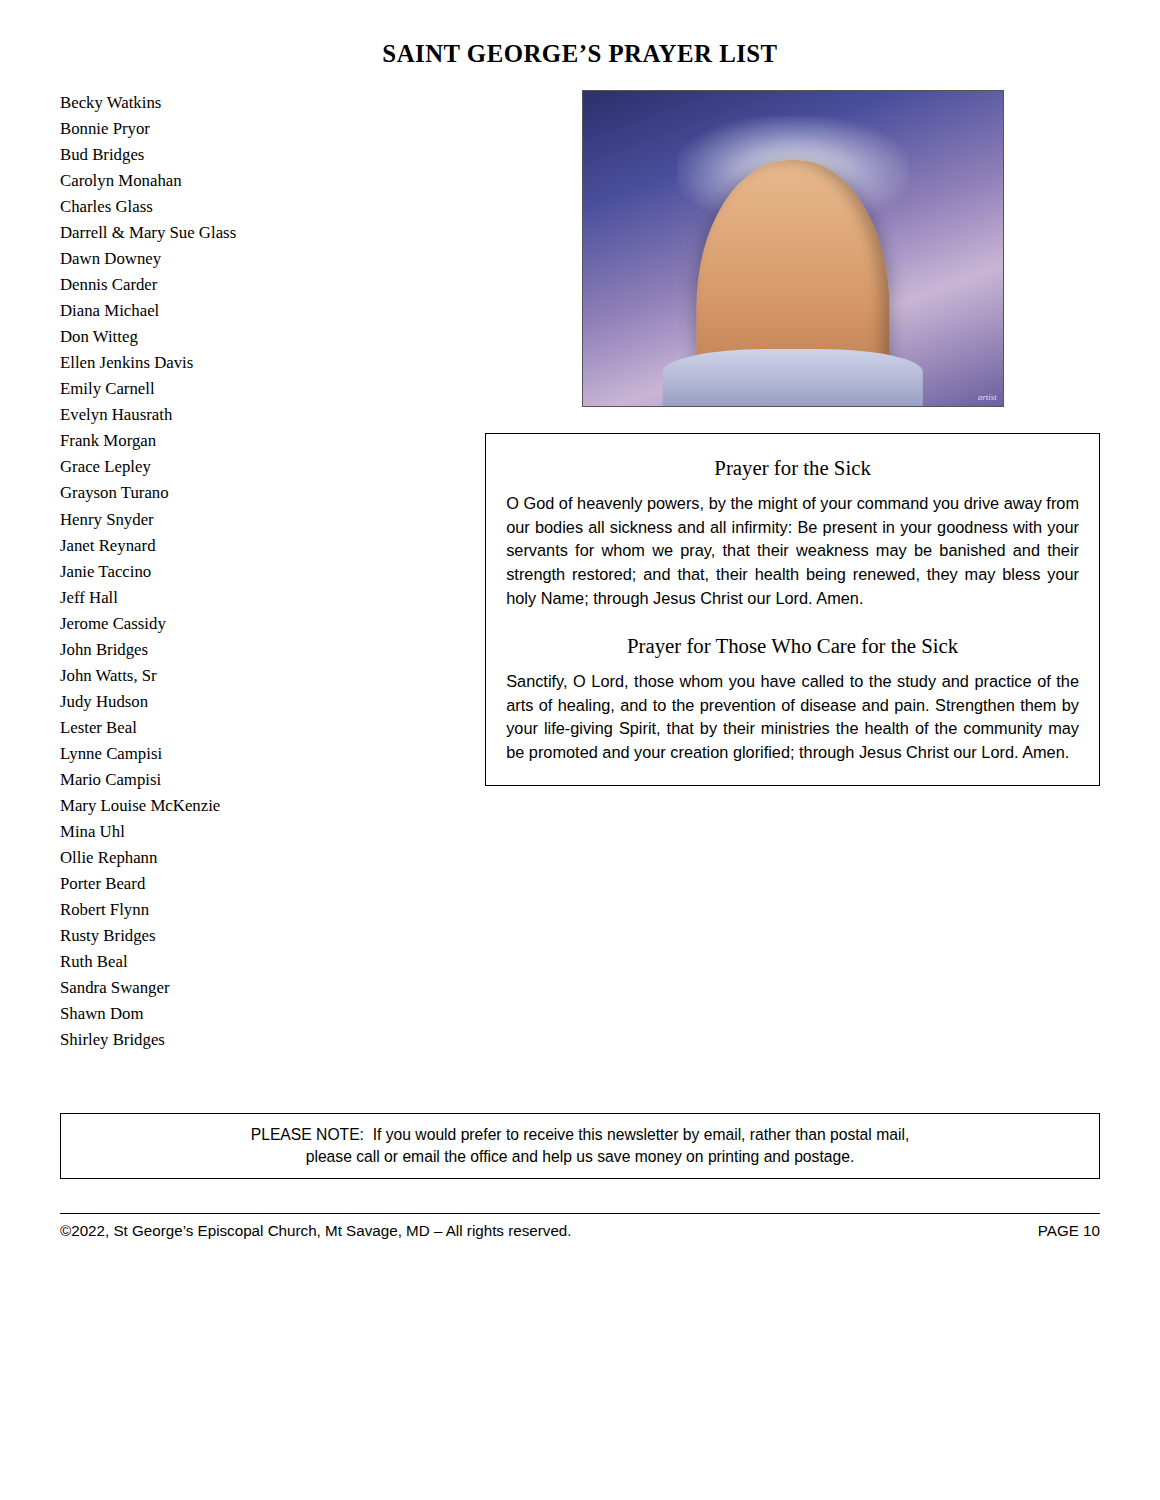SAINT GEORGE’S PRAYER LIST
Becky Watkins
Bonnie Pryor
Bud Bridges
Carolyn Monahan
Charles Glass
Darrell & Mary Sue Glass
Dawn Downey
Dennis Carder
Diana Michael
Don Witteg
Ellen Jenkins Davis
Emily Carnell
Evelyn Hausrath
Frank Morgan
Grace Lepley
Grayson Turano
Henry Snyder
Janet Reynard
Janie Taccino
Jeff Hall
Jerome Cassidy
John Bridges
John Watts, Sr
Judy Hudson
Lester Beal
Lynne Campisi
Mario Campisi
Mary Louise McKenzie
Mina Uhl
Ollie Rephann
Porter Beard
Robert Flynn
Rusty Bridges
Ruth Beal
Sandra Swanger
Shawn Dom
Shirley Bridges
artist
Prayer for the Sick
O God of heavenly powers, by the might of your command you drive away from our bodies all sickness and all infirmity: Be present in your goodness with your servants for whom we pray, that their weakness may be banished and their strength restored; and that, their health being renewed, they may bless your holy Name; through Jesus Christ our Lord. Amen.
Prayer for Those Who Care for the Sick
Sanctify, O Lord, those whom you have called to the study and practice of the arts of healing, and to the prevention of disease and pain. Strengthen them by your life-giving Spirit, that by their ministries the health of the community may be promoted and your creation glorified; through Jesus Christ our Lord. Amen.
PLEASE NOTE: If you would prefer to receive this newsletter by email, rather than postal mail,
please call or email the office and help us save money on printing and postage.
©2022, St George’s Episcopal Church, Mt Savage, MD – All rights reserved. PAGE 10